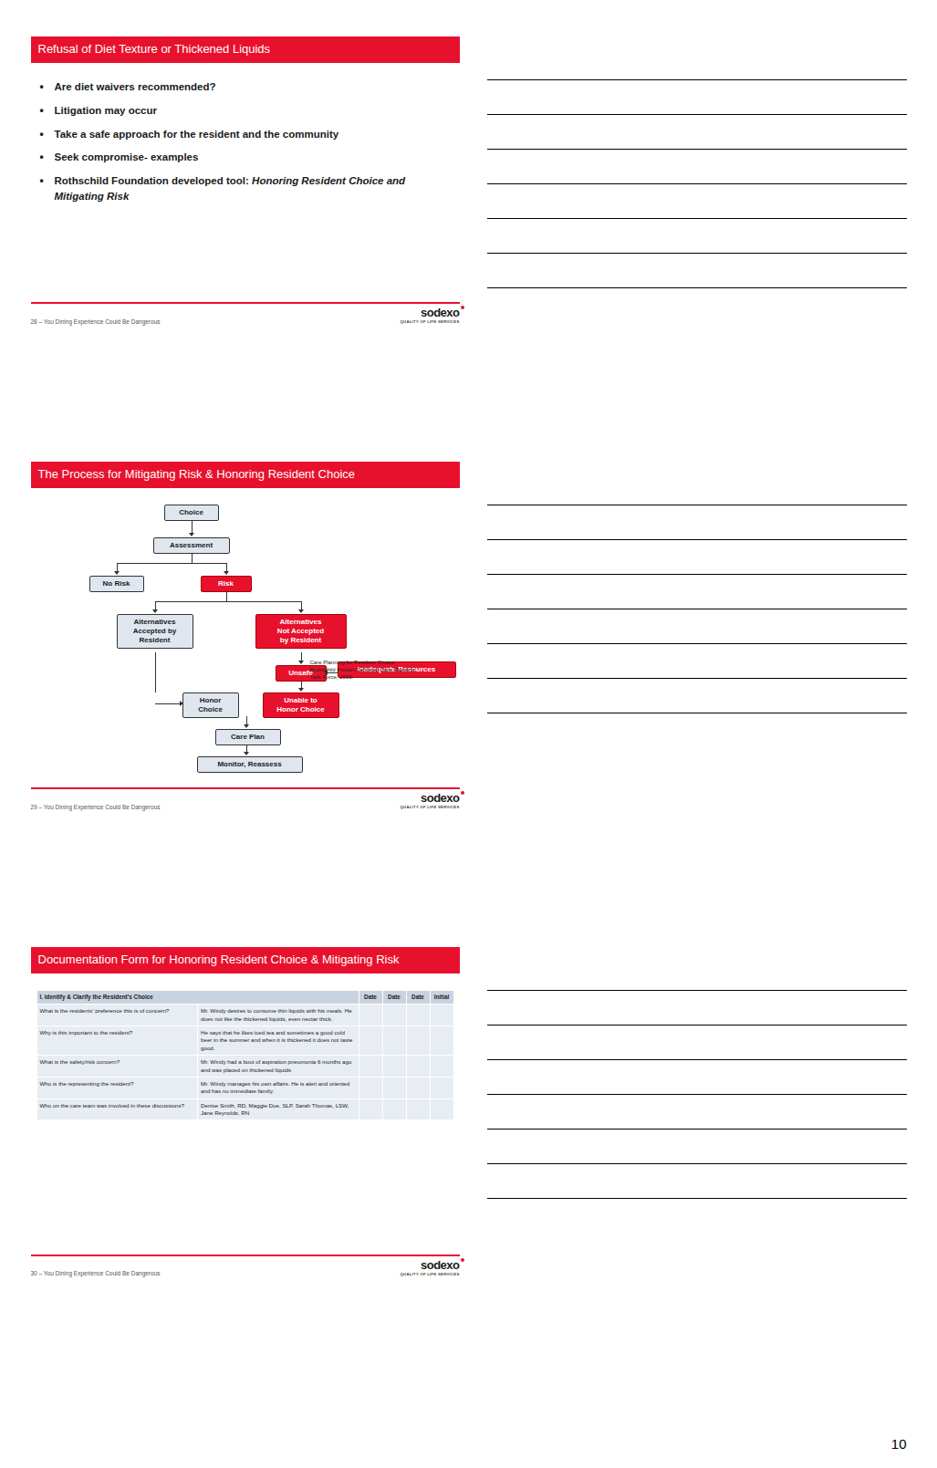Refusal of Diet Texture or Thickened Liquids
Are diet waivers recommended?
Litigation may occur
Take a safe approach for the resident and the community
Seek compromise- examples
Rothschild Foundation developed tool: Honoring Resident Choice and Mitigating Risk
28 – You Dining Experience Could Be Dangerous sodexo
QUALITY OF LIFE SERVICES
The Process for Mitigating Risk & Honoring Resident Choice
Choice
Assessment
No Risk
Risk
Alternatives
Accepted by
Resident
Alternatives
Not Accepted
by Resident
Unsafe
Inadequate Resources
Unable to
Honor Choice
Honor
Choice
Care Plan
Monitor, Reassess
Care Planning for Resident Choice.
Rothschild Person-Centered Care Planning
Task Force, 2015.
29 – You Dining Experience Could Be Dangerous sodexo
QUALITY OF LIFE SERVICES
Documentation Form for Honoring Resident Choice & Mitigating Risk
| I. Identify & Clarify the Resident’s Choice | Date | Date | Date | Initial |
| --- | --- | --- | --- | --- |
| What is the residents’ preference this is of concern? | Mr. Windy desires to consume thin liquids with his meals. He does not like the thickened liquids, even nectar thick. | | | | |
| Why is this important to the resident? | He says that he likes iced tea and sometimes a good cold beer in the summer and when it is thickened it does not taste good. | | | | |
| What is the safety/risk concern? | Mr. Windy had a bout of aspiration pneumonia 6 months ago and was placed on thickened liquids | | | | |
| Who is the representing the resident? | Mr. Windy manages his own affairs. He is alert and oriented and has no immediate family. | | | | |
| Who on the care team was involved in these discussions? | Denise Smith, RD, Maggie Doe, SLP, Sarah Thomas, LSW, Jane Reynolds, RN | | | | |
30 – You Dining Experience Could Be Dangerous sodexo
QUALITY OF LIFE SERVICES
10